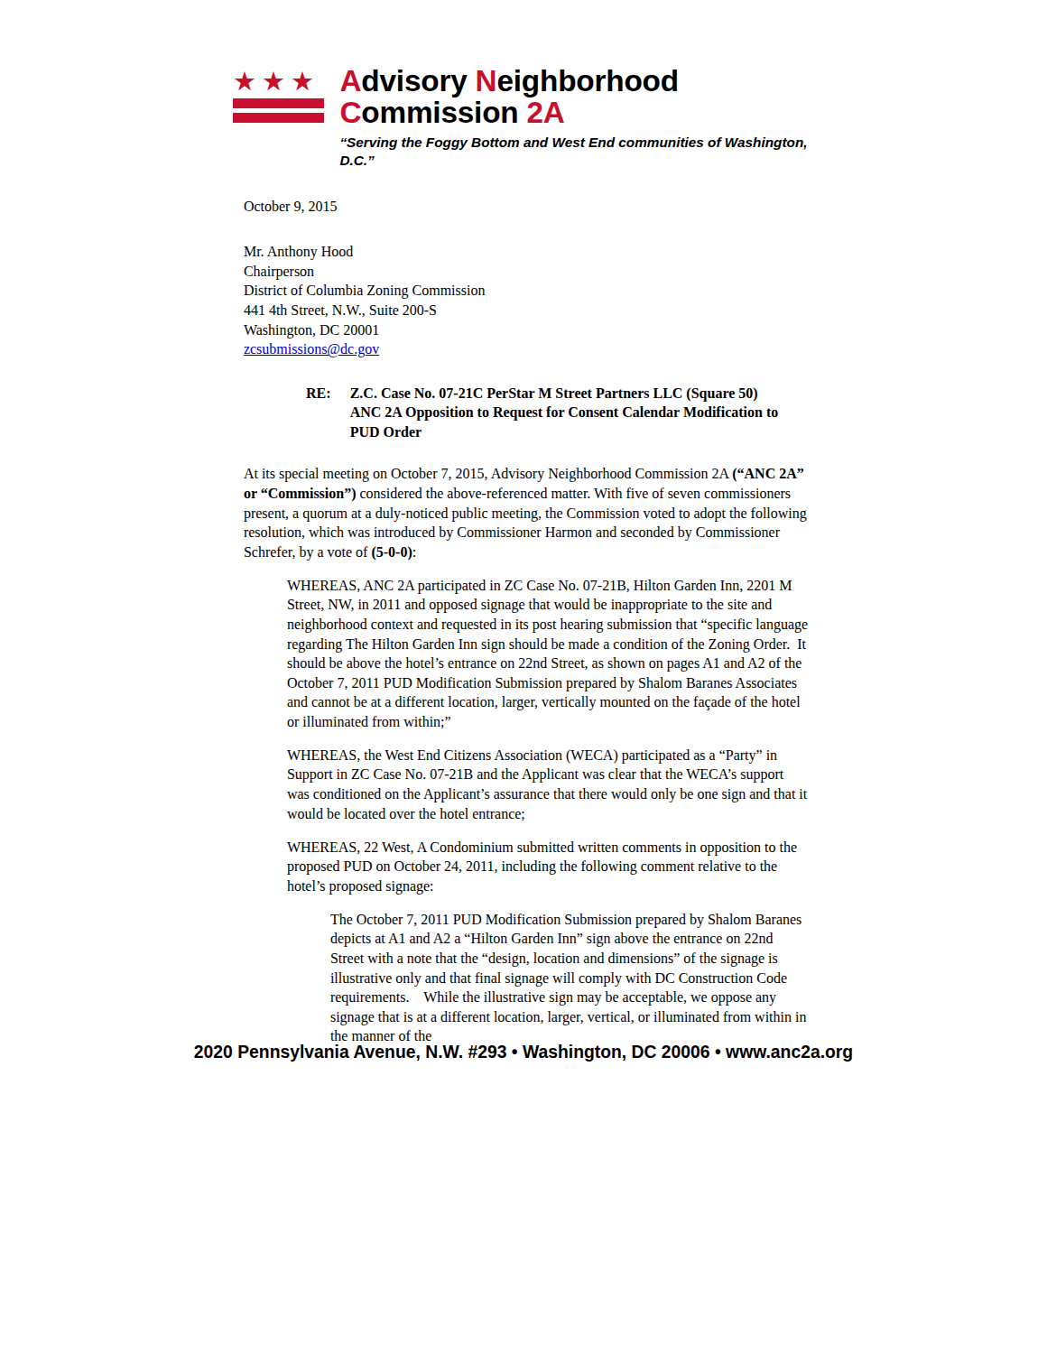★★★
Advisory Neighborhood Commission 2A
“Serving the Foggy Bottom and West End communities of Washington, D.C.”
October 9, 2015
Mr. Anthony Hood
Chairperson
District of Columbia Zoning Commission
441 4th Street, N.W., Suite 200-S
Washington, DC 20001
zcsubmissions@dc.gov
RE:
Z.C. Case No. 07-21C PerStar M Street Partners LLC (Square 50)
ANC 2A Opposition to Request for Consent Calendar Modification to
PUD Order
At its special meeting on October 7, 2015, Advisory Neighborhood Commission 2A (“ANC 2A” or “Commission”) considered the above-referenced matter. With five of seven commissioners present, a quorum at a duly-noticed public meeting, the Commission voted to adopt the following resolution, which was introduced by Commissioner Harmon and seconded by Commissioner Schrefer, by a vote of (5-0-0):
WHEREAS, ANC 2A participated in ZC Case No. 07-21B, Hilton Garden Inn, 2201 M Street, NW, in 2011 and opposed signage that would be inappropriate to the site and neighborhood context and requested in its post hearing submission that “specific language regarding The Hilton Garden Inn sign should be made a condition of the Zoning Order. It should be above the hotel’s entrance on 22nd Street, as shown on pages A1 and A2 of the October 7, 2011 PUD Modification Submission prepared by Shalom Baranes Associates and cannot be at a different location, larger, vertically mounted on the façade of the hotel or illuminated from within;”
WHEREAS, the West End Citizens Association (WECA) participated as a “Party” in Support in ZC Case No. 07-21B and the Applicant was clear that the WECA’s support was conditioned on the Applicant’s assurance that there would only be one sign and that it would be located over the hotel entrance;
WHEREAS, 22 West, A Condominium submitted written comments in opposition to the proposed PUD on October 24, 2011, including the following comment relative to the hotel’s proposed signage:
The October 7, 2011 PUD Modification Submission prepared by Shalom Baranes depicts at A1 and A2 a “Hilton Garden Inn” sign above the entrance on 22nd Street with a note that the “design, location and dimensions” of the signage is illustrative only and that final signage will comply with DC Construction Code requirements. While the illustrative sign may be acceptable, we oppose any signage that is at a different location, larger, vertical, or illuminated from within in the manner of the
2020 Pennsylvania Avenue, N.W. #293 • Washington, DC 20006 • www.anc2a.org